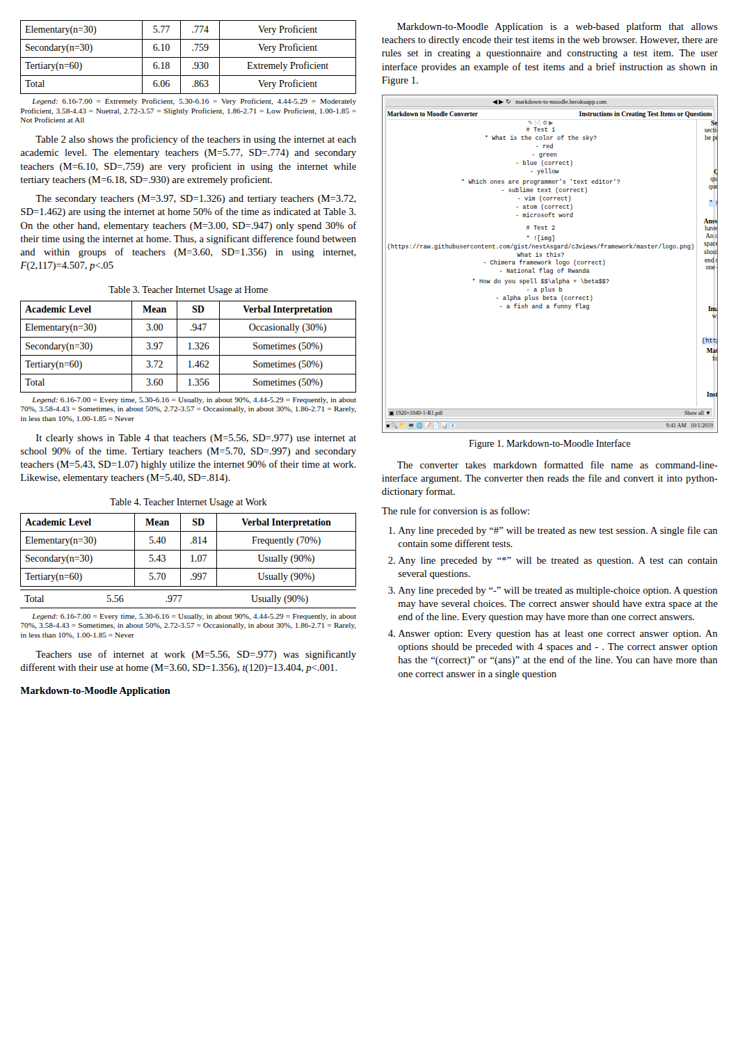| Elementary(n=30) | 5.77 | .774 | Very Proficient |
| Secondary(n=30) | 6.10 | .759 | Very Proficient |
| Tertiary(n=60) | 6.18 | .930 | Extremely Proficient |
| Total | 6.06 | .863 | Very Proficient |
Legend: 6.16-7.00 = Extremely Proficient, 5.30-6.16 = Very Proficient, 4.44-5.29 = Moderately Proficient, 3.58-4.43 = Nuetral, 2.72-3.57 = Slightly Proficient, 1.86-2.71 = Low Proficient, 1.00-1.85 = Not Proficient at All
Table 2 also shows the proficiency of the teachers in using the internet at each academic level. The elementary teachers (M=5.77, SD=.774) and secondary teachers (M=6.10, SD=.759) are very proficient in using the internet while tertiary teachers (M=6.18, SD=.930) are extremely proficient.
The secondary teachers (M=3.97, SD=1.326) and tertiary teachers (M=3.72, SD=1.462) are using the internet at home 50% of the time as indicated at Table 3. On the other hand, elementary teachers (M=3.00, SD=.947) only spend 30% of their time using the internet at home. Thus, a significant difference found between and within groups of teachers (M=3.60, SD=1.356) in using internet, F(2,117)=4.507, p<.05
Table 3. Teacher Internet Usage at Home
| Academic Level | Mean | SD | Verbal Interpretation |
| --- | --- | --- | --- |
| Elementary(n=30) | 3.00 | .947 | Occasionally (30%) |
| Secondary(n=30) | 3.97 | 1.326 | Sometimes (50%) |
| Tertiary(n=60) | 3.72 | 1.462 | Sometimes (50%) |
| Total | 3.60 | 1.356 | Sometimes (50%) |
Legend: 6.16-7.00 = Every time, 5.30-6.16 = Usually, in about 90%, 4.44-5.29 = Frequently, in about 70%, 3.58-4.43 = Sometimes, in about 50%, 2.72-3.57 = Occasionally, in about 30%, 1.86-2.71 = Rarely, in less than 10%, 1.00-1.85 = Never
It clearly shows in Table 4 that teachers (M=5.56, SD=.977) use internet at school 90% of the time. Tertiary teachers (M=5.70, SD=.997) and secondary teachers (M=5.43, SD=1.07) highly utilize the internet 90% of their time at work. Likewise, elementary teachers (M=5.40, SD=.814).
Table 4. Teacher Internet Usage at Work
| Academic Level | Mean | SD | Verbal Interpretation |
| --- | --- | --- | --- |
| Elementary(n=30) | 5.40 | .814 | Frequently (70%) |
| Secondary(n=30) | 5.43 | 1.07 | Usually (90%) |
| Tertiary(n=60) | 5.70 | .997 | Usually (90%) |
| Total | 5.56 | .977 | Usually (90%) |
Legend: 6.16-7.00 = Every time, 5.30-6.16 = Usually, in about 90%, 4.44-5.29 = Frequently, in about 70%, 3.58-4.43 = Sometimes, in about 50%, 2.72-3.57 = Occasionally, in about 30%, 1.86-2.71 = Rarely, in less than 10%, 1.00-1.85 = Never
Teachers use of internet at work (M=5.56, SD=.977) was significantly different with their use at home (M=3.60, SD=1.356), t(120)=13.404, p<.001.
Markdown-to-Moodle Application
Markdown-to-Moodle Application is a web-based platform that allows teachers to directly encode their test items in the web browser. However, there are rules set in creating a questionnaire and constructing a test item. The user interface provides an example of test items and a brief instruction as shown in Figure 1.
◀ ▶ ↻ markdown-to-moodle.herokuapp.com
Markdown to Moodle Converter Instructions in Creating Test Items or Questions
✎ 📄 ⚙ ▶
# Test 1
* What is the color of the sky?
- red
- green
- blue (correct)
- yellow
* Which ones are programmer's 'text editor'?
- sublime text (correct)
- vim (correct)
- atom (correct)
- microsoft word
# Test 2
* ![img](https://raw.githubusercontent.com/gist/nestAsgard/c3views/framework/master/logo.png) What is this?
- Chimera framework logo (correct)
- National flag of Rwanda
* How do you spell $$\alpha + \beta$$?
- a plus b
- alpha plus beta (correct)
- a fish and a funny flag
Section: You can write several test sections, and at least one section should be present. Every test section should be preceeded with # sign.
Example:
# Test 1
Question: You can write several questions in a single section. Every question should be preceeded with *
Example:
* what is the color of the sky?
Answer option: Every questions should have at least one correct answer option. An options should be preceeded with 4 spaces and -. The correct answer option should has (correct) or (ans) at the end of the line. You can have more than one correct answer in a single question
Correct answer option:
- blue (correct)
Wrong answer option:
- red
Image: You can embed the image by writing this format: ![ image ]
Example:
![logo](https://website.com/logo.png)
Math Formula: You can embed math formula in this format $$latex-formula$$
Example:
$$\alpha + \beta$$
Instructions in importing XML into Moodle
▣ 1920×1040-1-R1.pdf Show all ▼
■ 🔍 📁 💻 🌐 📝 📄 📊 📧 9:41 AM 10/1/2019
Figure 1. Markdown-to-Moodle Interface
The converter takes markdown formatted file name as command-line-interface argument. The converter then reads the file and convert it into python-dictionary format.
The rule for conversion is as follow:
Any line preceded by “#” will be treated as new test session. A single file can contain some different tests.
Any line preceded by “*” will be treated as question. A test can contain several questions.
Any line preceded by “-” will be treated as multiple-choice option. A question may have several choices. The correct answer should have extra space at the end of the line. Every question may have more than one correct answers.
Answer option: Every question has at least one correct answer option. An options should be preceded with 4 spaces and - . The correct answer option has the “(correct)” or “(ans)” at the end of the line. You can have more than one correct answer in a single question